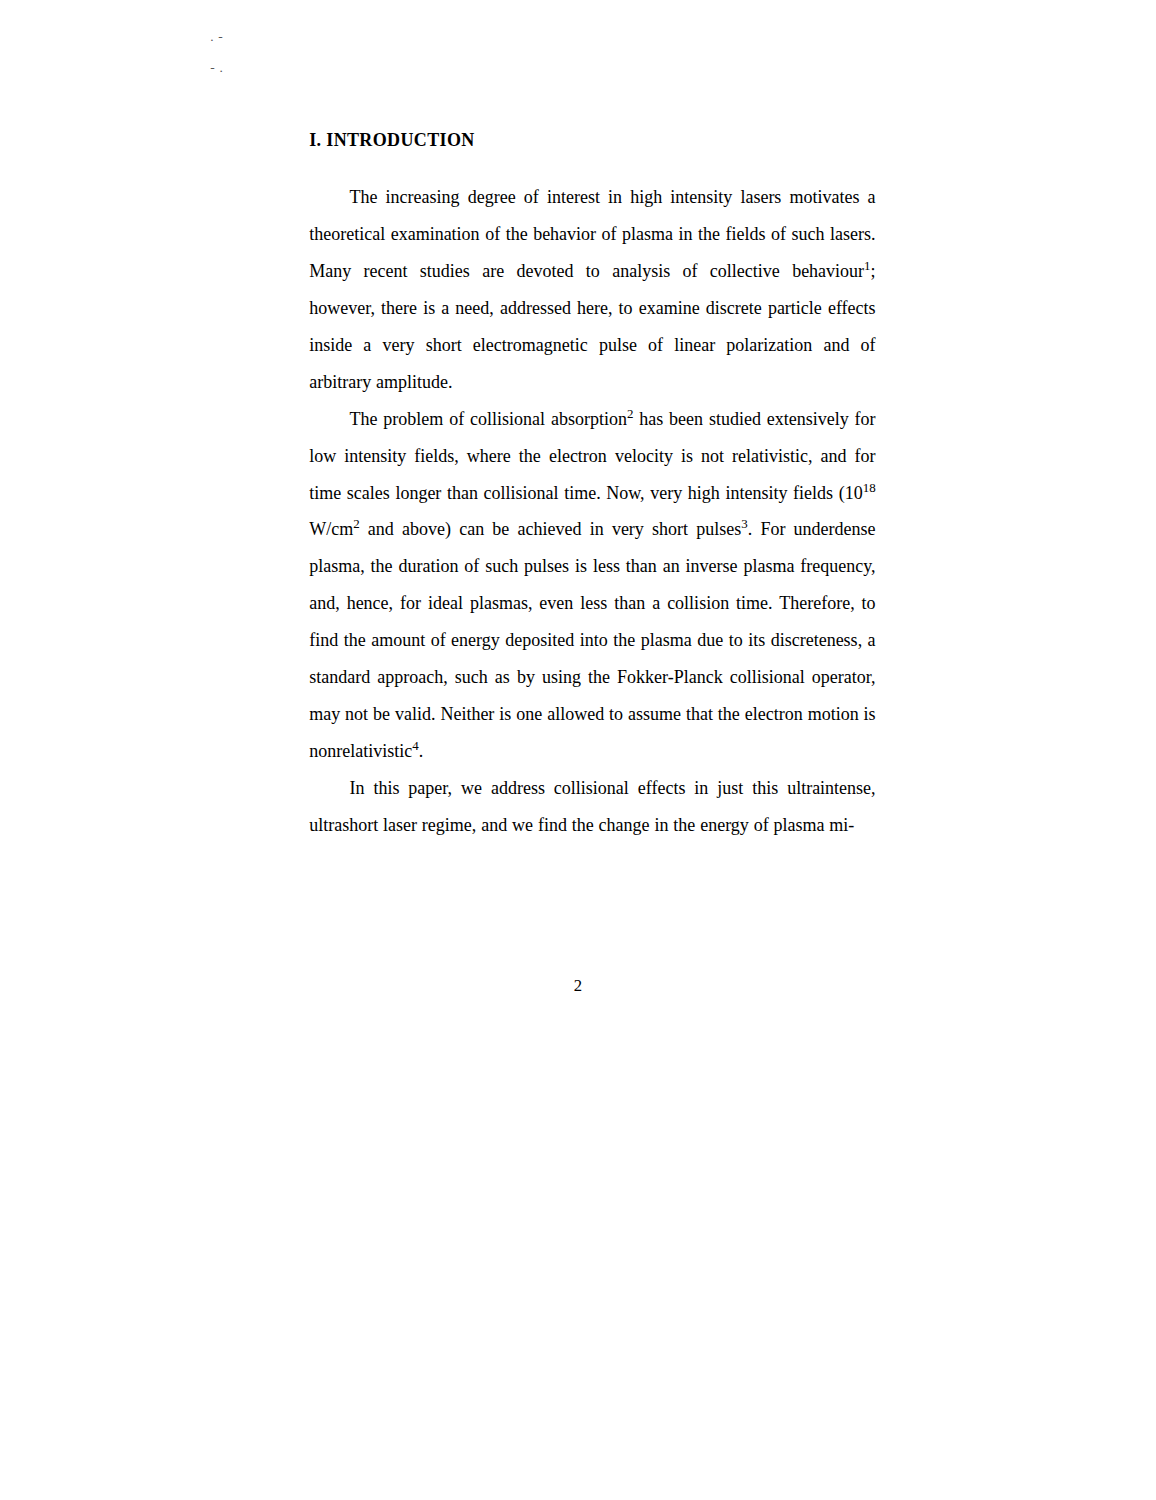. - - .
I. INTRODUCTION
The increasing degree of interest in high intensity lasers motivates a theoretical examination of the behavior of plasma in the fields of such lasers. Many recent studies are devoted to analysis of collective behaviour1; however, there is a need, addressed here, to examine discrete particle effects inside a very short electromagnetic pulse of linear polarization and of arbitrary amplitude.
The problem of collisional absorption2 has been studied extensively for low intensity fields, where the electron velocity is not relativistic, and for time scales longer than collisional time. Now, very high intensity fields (1018 W/cm2 and above) can be achieved in very short pulses3. For underdense plasma, the duration of such pulses is less than an inverse plasma frequency, and, hence, for ideal plasmas, even less than a collision time. Therefore, to find the amount of energy deposited into the plasma due to its discreteness, a standard approach, such as by using the Fokker-Planck collisional operator, may not be valid. Neither is one allowed to assume that the electron motion is nonrelativistic4.
In this paper, we address collisional effects in just this ultraintense, ultrashort laser regime, and we find the change in the energy of plasma mi-
2